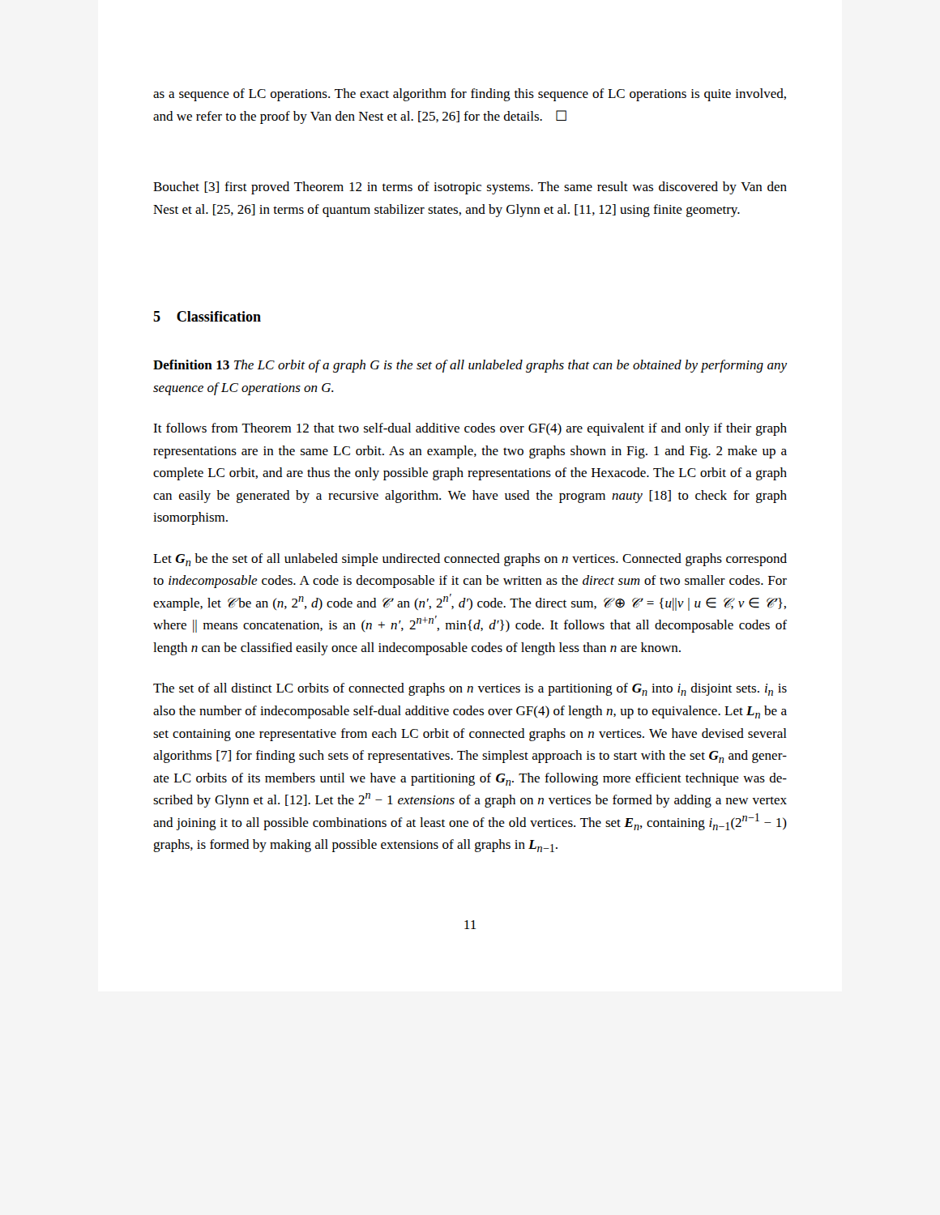as a sequence of LC operations. The exact algorithm for finding this sequence of LC operations is quite involved, and we refer to the proof by Van den Nest et al. [25, 26] for the details.☐
Bouchet [3] first proved Theorem 12 in terms of isotropic systems. The same result was discovered by Van den Nest et al. [25, 26] in terms of quantum stabilizer states, and by Glynn et al. [11, 12] using finite geometry.
5 Classification
Definition 13 The LC orbit of a graph G is the set of all unlabeled graphs that can be obtained by performing any sequence of LC operations on G.
It follows from Theorem 12 that two self-dual additive codes over GF(4) are equivalent if and only if their graph representations are in the same LC orbit. As an example, the two graphs shown in Fig. 1 and Fig. 2 make up a complete LC orbit, and are thus the only possible graph representations of the Hexacode. The LC orbit of a graph can easily be generated by a recursive algorithm. We have used the program nauty [18] to check for graph isomorphism.
Let Gn be the set of all unlabeled simple undirected connected graphs on n vertices. Connected graphs correspond to indecomposable codes. A code is decomposable if it can be written as the direct sum of two smaller codes. For example, let 𝒞 be an (n, 2n, d) code and 𝒞′ an (n′, 2n′, d′) code. The direct sum, 𝒞 ⊕ 𝒞′ = {u||v | u ∈ 𝒞, v ∈ 𝒞′}, where || means concatenation, is an (n + n′, 2n+n′, min{d, d′}) code. It follows that all decomposable codes of length n can be classified easily once all indecomposable codes of length less than n are known.
The set of all distinct LC orbits of connected graphs on n vertices is a partitioning of Gn into in disjoint sets. in is also the number of indecomposable self-dual additive codes over GF(4) of length n, up to equivalence. Let Ln be a set containing one representative from each LC orbit of connected graphs on n vertices. We have devised several algorithms [7] for finding such sets of representatives. The simplest approach is to start with the set Gn and generate LC orbits of its members until we have a partitioning of Gn. The following more efficient technique was described by Glynn et al. [12]. Let the 2n − 1 extensions of a graph on n vertices be formed by adding a new vertex and joining it to all possible combinations of at least one of the old vertices. The set En, containing in−1(2n−1 − 1) graphs, is formed by making all possible extensions of all graphs in Ln−1.
11